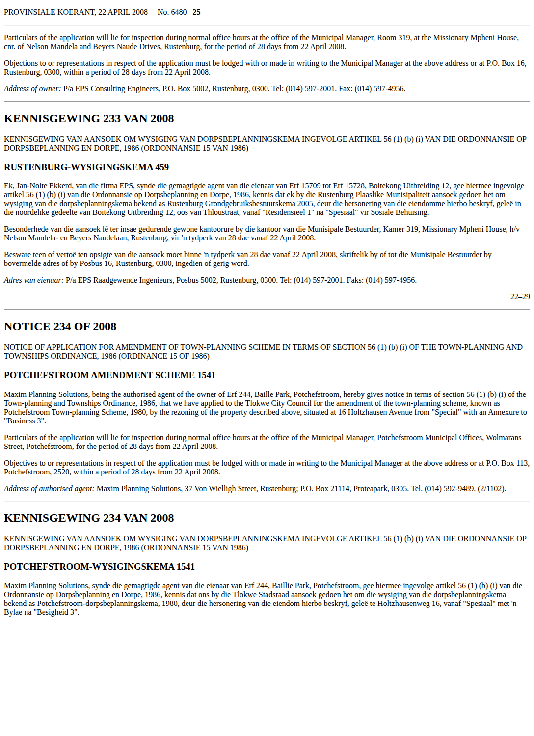PROVINSIALE KOERANT, 22 APRIL 2008 No. 6480 25
Particulars of the application will lie for inspection during normal office hours at the office of the Municipal Manager, Room 319, at the Missionary Mpheni House, cnr. of Nelson Mandela and Beyers Naude Drives, Rustenburg, for the period of 28 days from 22 April 2008.
Objections to or representations in respect of the application must be lodged with or made in writing to the Municipal Manager at the above address or at P.O. Box 16, Rustenburg, 0300, within a period of 28 days from 22 April 2008.
Address of owner: P/a EPS Consulting Engineers, P.O. Box 5002, Rustenburg, 0300. Tel: (014) 597-2001. Fax: (014) 597-4956.
KENNISGEWING 233 VAN 2008
KENNISGEWING VAN AANSOEK OM WYSIGING VAN DORPSBEPLANNINGSKEMA INGEVOLGE ARTIKEL 56 (1) (b) (i) VAN DIE ORDONNANSIE OP DORPSBEPLANNING EN DORPE, 1986 (ORDONNANSIE 15 VAN 1986)
RUSTENBURG-WYSIGINGSKEMA 459
Ek, Jan-Nolte Ekkerd, van die firma EPS, synde die gemagtigde agent van die eienaar van Erf 15709 tot Erf 15728, Boitekong Uitbreiding 12, gee hiermee ingevolge artikel 56 (1) (b) (i) van die Ordonnansie op Dorpsbeplanning en Dorpe, 1986, kennis dat ek by die Rustenburg Plaaslike Munisipaliteit aansoek gedoen het om wysiging van die dorpsbeplanningskema bekend as Rustenburg Grondgebruiksbestuurskema 2005, deur die hersonering van die eiendomme hierbo beskryf, geleë in die noordelike gedeelte van Boitekong Uitbreiding 12, oos van Thloustraat, vanaf "Residensieel 1" na "Spesiaal" vir Sosiale Behuising.
Besonderhede van die aansoek lê ter insae gedurende gewone kantoorure by die kantoor van die Munisipale Bestuurder, Kamer 319, Missionary Mpheni House, h/v Nelson Mandela- en Beyers Naudelaan, Rustenburg, vir 'n tydperk van 28 dae vanaf 22 April 2008.
Besware teen of vertoë ten opsigte van die aansoek moet binne 'n tydperk van 28 dae vanaf 22 April 2008, skriftelik by of tot die Munisipale Bestuurder by bovermelde adres of by Posbus 16, Rustenburg, 0300, ingedien of gerig word.
Adres van eienaar: P/a EPS Raadgewende Ingenieurs, Posbus 5002, Rustenburg, 0300. Tel: (014) 597-2001. Faks: (014) 597-4956.
22–29
NOTICE 234 OF 2008
NOTICE OF APPLICATION FOR AMENDMENT OF TOWN-PLANNING SCHEME IN TERMS OF SECTION 56 (1) (b) (i) OF THE TOWN-PLANNING AND TOWNSHIPS ORDINANCE, 1986 (ORDINANCE 15 OF 1986)
POTCHEFSTROOM AMENDMENT SCHEME 1541
Maxim Planning Solutions, being the authorised agent of the owner of Erf 244, Baille Park, Potchefstroom, hereby gives notice in terms of section 56 (1) (b) (i) of the Town-planning and Townships Ordinance, 1986, that we have applied to the Tlokwe City Council for the amendment of the town-planning scheme, known as Potchefstroom Town-planning Scheme, 1980, by the rezoning of the property described above, situated at 16 Holtzhausen Avenue from "Special" with an Annexure to "Business 3".
Particulars of the application will lie for inspection during normal office hours at the office of the Municipal Manager, Potchefstroom Municipal Offices, Wolmarans Street, Potchefstroom, for the period of 28 days from 22 April 2008.
Objectives to or representations in respect of the application must be lodged with or made in writing to the Municipal Manager at the above address or at P.O. Box 113, Potchefstroom, 2520, within a period of 28 days from 22 April 2008.
Address of authorised agent: Maxim Planning Solutions, 37 Von Wielligh Street, Rustenburg; P.O. Box 21114, Proteapark, 0305. Tel. (014) 592-9489. (2/1102).
KENNISGEWING 234 VAN 2008
KENNISGEWING VAN AANSOEK OM WYSIGING VAN DORPSBEPLANNINGSKEMA INGEVOLGE ARTIKEL 56 (1) (b) (i) VAN DIE ORDONNANSIE OP DORPSBEPLANNING EN DORPE, 1986 (ORDONNANSIE 15 VAN 1986)
POTCHEFSTROOM-WYSIGINGSKEMA 1541
Maxim Planning Solutions, synde die gemagtigde agent van die eienaar van Erf 244, Baillie Park, Potchefstroom, gee hiermee ingevolge artikel 56 (1) (b) (i) van die Ordonnansie op Dorpsbeplanning en Dorpe, 1986, kennis dat ons by die Tlokwe Stadsraad aansoek gedoen het om die wysiging van die dorpsbeplanningskema bekend as Potchefstroom-dorpsbeplanningskema, 1980, deur die hersonering van die eiendom hierbo beskryf, geleë te Holtzhausenweg 16, vanaf "Spesiaal" met 'n Bylae na "Besigheid 3".